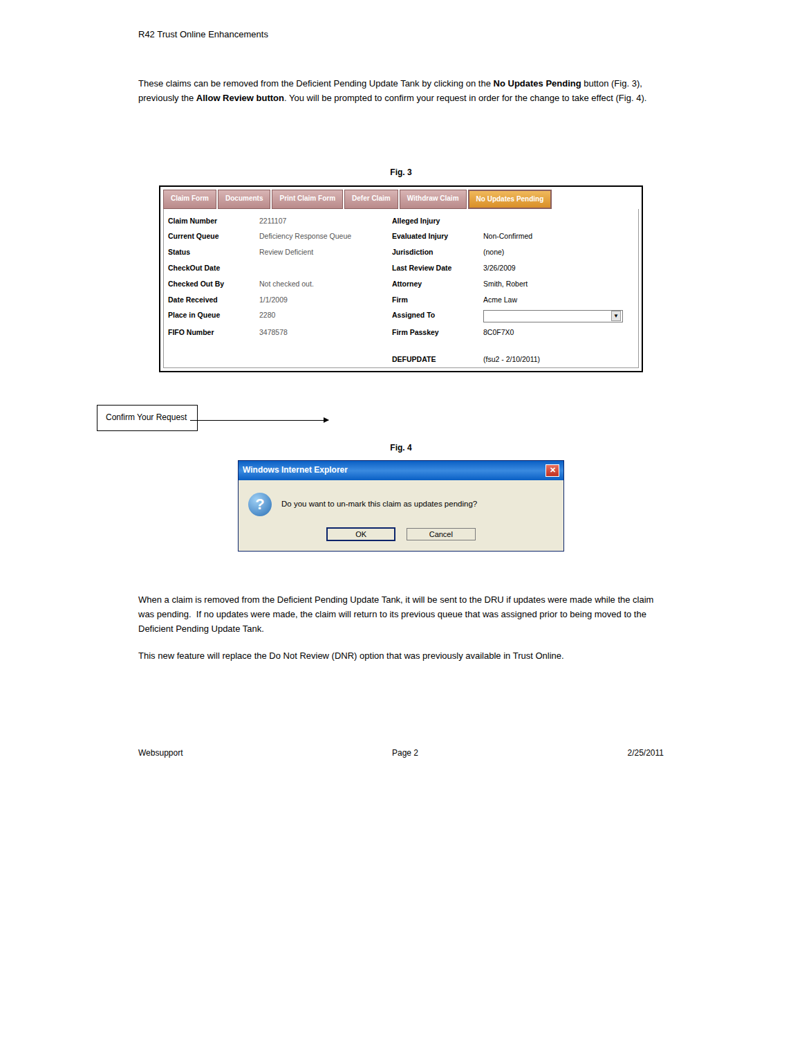R42 Trust Online Enhancements
These claims can be removed from the Deficient Pending Update Tank by clicking on the No Updates Pending button (Fig. 3), previously the Allow Review button. You will be prompted to confirm your request in order for the change to take effect (Fig. 4).
Fig. 3
Claim Form
Documents
Print Claim Form
Defer Claim
Withdraw Claim
No Updates Pending
| Claim Number | 2211107 | Alleged Injury | |
| Current Queue | Deficiency Response Queue | Evaluated Injury | Non-Confirmed |
| Status | Review Deficient | Jurisdiction | (none) |
| CheckOut Date | | Last Review Date | 3/26/2009 |
| Checked Out By | Not checked out. | Attorney | Smith, Robert |
| Date Received | 1/1/2009 | Firm | Acme Law |
| Place in Queue | 2280 | Assigned To | |
| FIFO Number | 3478578 | Firm Passkey | 8C0F7X0 |
| | | DEFUPDATE | (fsu2 - 2/10/2011) |
Fig. 4
Confirm Your Request
Windows Internet Explorer ✕
?
Do you want to un-mark this claim as updates pending?
OK Cancel
When a claim is removed from the Deficient Pending Update Tank, it will be sent to the DRU if updates were made while the claim was pending. If no updates were made, the claim will return to its previous queue that was assigned prior to being moved to the Deficient Pending Update Tank.
This new feature will replace the Do Not Review (DNR) option that was previously available in Trust Online.
Websupport Page 2 2/25/2011